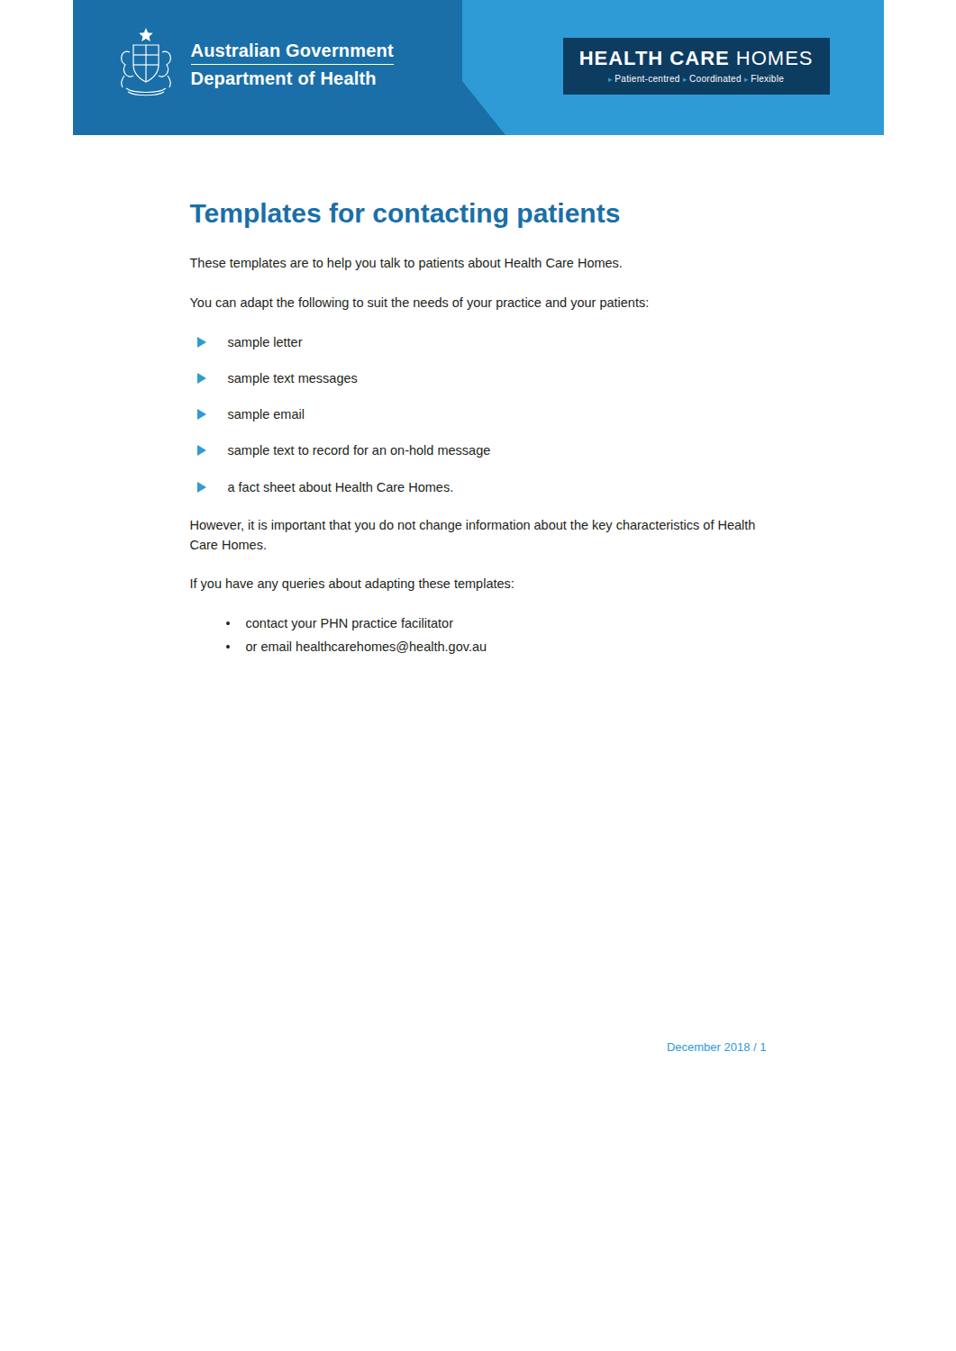Australian Government
Department of Health
HEALTH CARE HOMES
▸Patient-centred ▸Coordinated ▸Flexible
Templates for contacting patients
These templates are to help you talk to patients about Health Care Homes.
You can adapt the following to suit the needs of your practice and your patients:
sample letter
sample text messages
sample email
sample text to record for an on-hold message
a fact sheet about Health Care Homes.
However, it is important that you do not change information about the key characteristics of Health Care Homes.
If you have any queries about adapting these templates:
contact your PHN practice facilitator
or email healthcarehomes@health.gov.au
December 2018 / 1